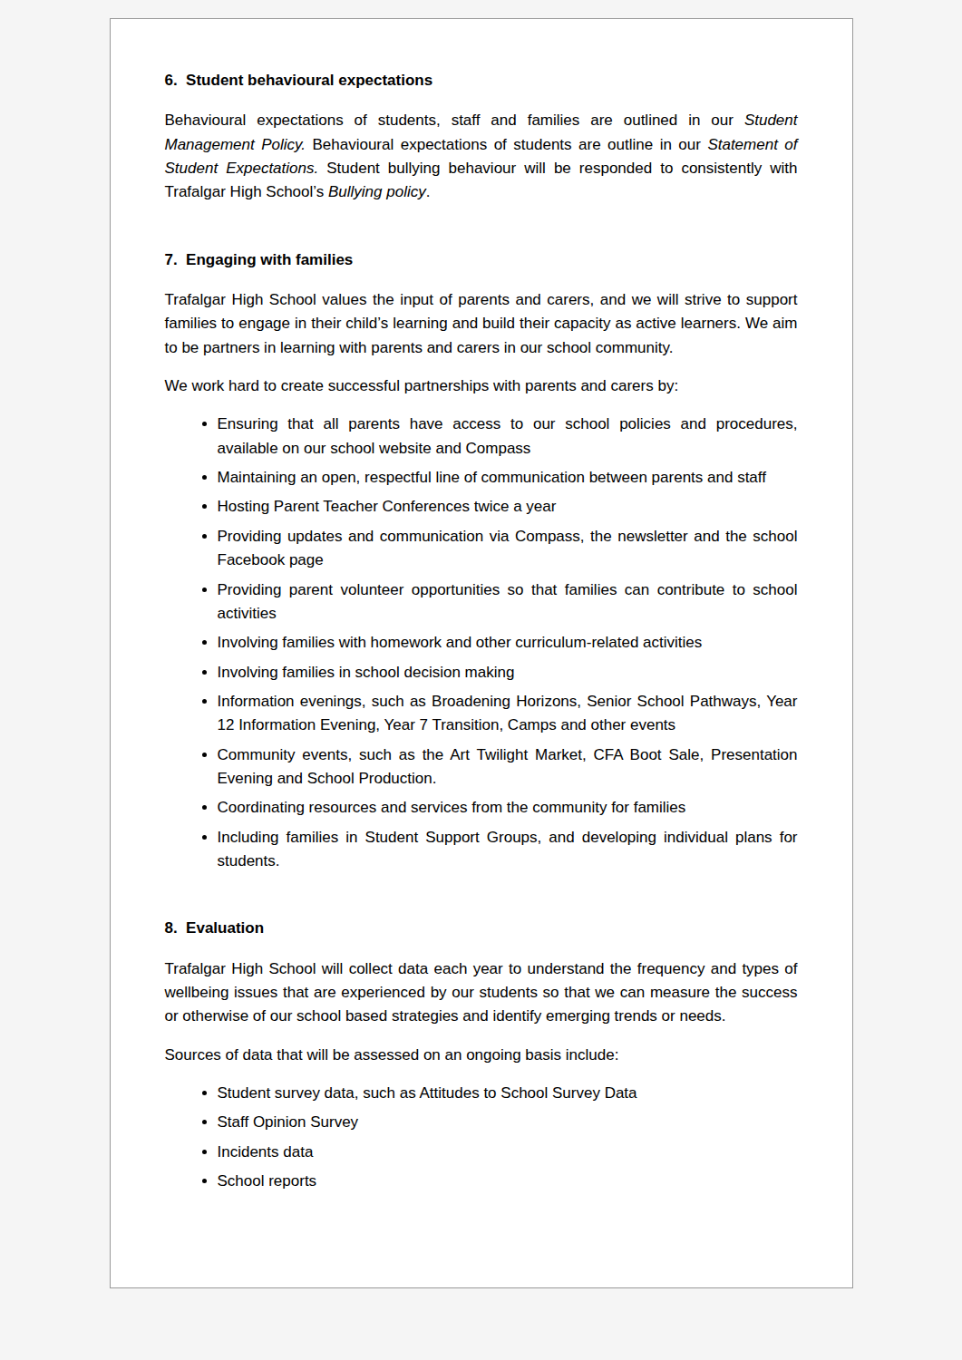6. Student behavioural expectations
Behavioural expectations of students, staff and families are outlined in our Student Management Policy. Behavioural expectations of students are outline in our Statement of Student Expectations. Student bullying behaviour will be responded to consistently with Trafalgar High School’s Bullying policy.
7. Engaging with families
Trafalgar High School values the input of parents and carers, and we will strive to support families to engage in their child’s learning and build their capacity as active learners. We aim to be partners in learning with parents and carers in our school community.
We work hard to create successful partnerships with parents and carers by:
Ensuring that all parents have access to our school policies and procedures, available on our school website and Compass
Maintaining an open, respectful line of communication between parents and staff
Hosting Parent Teacher Conferences twice a year
Providing updates and communication via Compass, the newsletter and the school Facebook page
Providing parent volunteer opportunities so that families can contribute to school activities
Involving families with homework and other curriculum-related activities
Involving families in school decision making
Information evenings, such as Broadening Horizons, Senior School Pathways, Year 12 Information Evening, Year 7 Transition, Camps and other events
Community events, such as the Art Twilight Market, CFA Boot Sale, Presentation Evening and School Production.
Coordinating resources and services from the community for families
Including families in Student Support Groups, and developing individual plans for students.
8. Evaluation
Trafalgar High School will collect data each year to understand the frequency and types of wellbeing issues that are experienced by our students so that we can measure the success or otherwise of our school based strategies and identify emerging trends or needs.
Sources of data that will be assessed on an ongoing basis include:
Student survey data, such as Attitudes to School Survey Data
Staff Opinion Survey
Incidents data
School reports